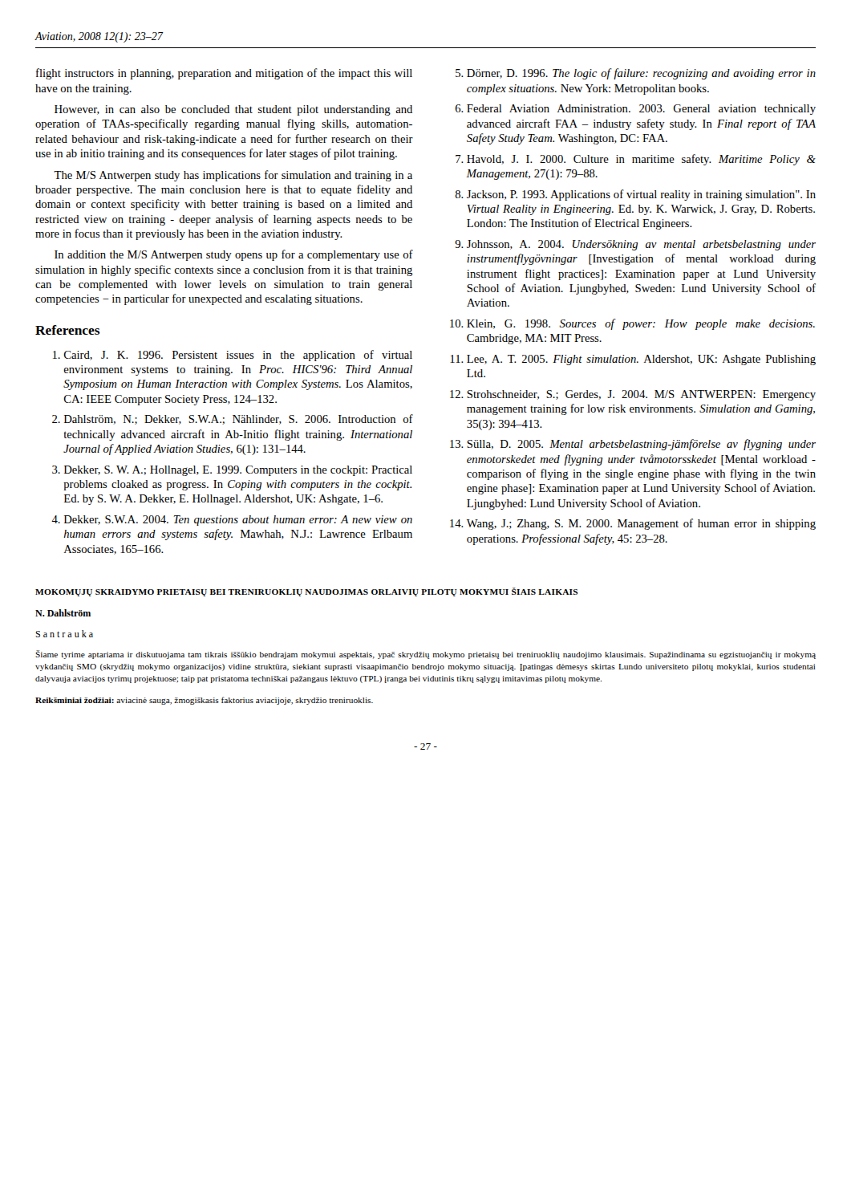Aviation, 2008 12(1): 23–27
flight instructors in planning, preparation and mitigation of the impact this will have on the training.
However, in can also be concluded that student pilot understanding and operation of TAAs-specifically regarding manual flying skills, automation-related behaviour and risk-taking-indicate a need for further research on their use in ab initio training and its consequences for later stages of pilot training.
The M/S Antwerpen study has implications for simulation and training in a broader perspective. The main conclusion here is that to equate fidelity and domain or context specificity with better training is based on a limited and restricted view on training - deeper analysis of learning aspects needs to be more in focus than it previously has been in the aviation industry.
In addition the M/S Antwerpen study opens up for a complementary use of simulation in highly specific contexts since a conclusion from it is that training can be complemented with lower levels on simulation to train general competencies − in particular for unexpected and escalating situations.
References
Caird, J. K. 1996. Persistent issues in the application of virtual environment systems to training. In Proc. HICS'96: Third Annual Symposium on Human Interaction with Complex Systems. Los Alamitos, CA: IEEE Computer Society Press, 124–132.
Dahlström, N.; Dekker, S.W.A.; Nählinder, S. 2006. Introduction of technically advanced aircraft in Ab-Initio flight training. International Journal of Applied Aviation Studies, 6(1): 131–144.
Dekker, S. W. A.; Hollnagel, E. 1999. Computers in the cockpit: Practical problems cloaked as progress. In Coping with computers in the cockpit. Ed. by S. W. A. Dekker, E. Hollnagel. Aldershot, UK: Ashgate, 1–6.
Dekker, S.W.A. 2004. Ten questions about human error: A new view on human errors and systems safety. Mawhah, N.J.: Lawrence Erlbaum Associates, 165–166.
Dörner, D. 1996. The logic of failure: recognizing and avoiding error in complex situations. New York: Metropolitan books.
Federal Aviation Administration. 2003. General aviation technically advanced aircraft FAA – industry safety study. In Final report of TAA Safety Study Team. Washington, DC: FAA.
Havold, J. I. 2000. Culture in maritime safety. Maritime Policy & Management, 27(1): 79–88.
Jackson, P. 1993. Applications of virtual reality in training simulation". In Virtual Reality in Engineering. Ed. by. K. Warwick, J. Gray, D. Roberts. London: The Institution of Electrical Engineers.
Johnsson, A. 2004. Undersökning av mental arbetsbelastning under instrumentflygövningar [Investigation of mental workload during instrument flight practices]: Examination paper at Lund University School of Aviation. Ljungbyhed, Sweden: Lund University School of Aviation.
Klein, G. 1998. Sources of power: How people make decisions. Cambridge, MA: MIT Press.
Lee, A. T. 2005. Flight simulation. Aldershot, UK: Ashgate Publishing Ltd.
Strohschneider, S.; Gerdes, J. 2004. M/S ANTWERPEN: Emergency management training for low risk environments. Simulation and Gaming, 35(3): 394–413.
Sülla, D. 2005. Mental arbetsbelastning-jämförelse av flygning under enmotorskedet med flygning under tvåmotorsskedet [Mental workload - comparison of flying in the single engine phase with flying in the twin engine phase]: Examination paper at Lund University School of Aviation. Ljungbyhed: Lund University School of Aviation.
Wang, J.; Zhang, S. M. 2000. Management of human error in shipping operations. Professional Safety, 45: 23–28.
Mokomųjų skraidymo prietaisų bei treniruoklių naudojimas orlaivių pilotų mokymui šiais laikais
N. Dahlström
Santrauka
Šiame tyrime aptariama ir diskutuojama tam tikrais iššūkio bendrajam mokymui aspektais, ypač skrydžių mokymo prietaisų bei treniruoklių naudojimo klausimais. Supažindinama su egzistuojančių ir mokymą vykdančių SMO (skrydžių mokymo organizacijos) vidine struktūra, siekiant suprasti visaapimančio bendrojo mokymo situaciją. Įpatingas dėmesys skirtas Lundo universiteto pilotų mokyklai, kurios studentai dalyvauja aviacijos tyrimų projektuose; taip pat pristatoma techniškai pažangaus lėktuvo (TPL) įranga bei vidutinis tikrų sąlygų imitavimas pilotų mokyme.
Reikšminiai žodžiai: aviacinė sauga, žmogiškasis faktorius aviacijoje, skrydžio treniruoklis.
- 27 -